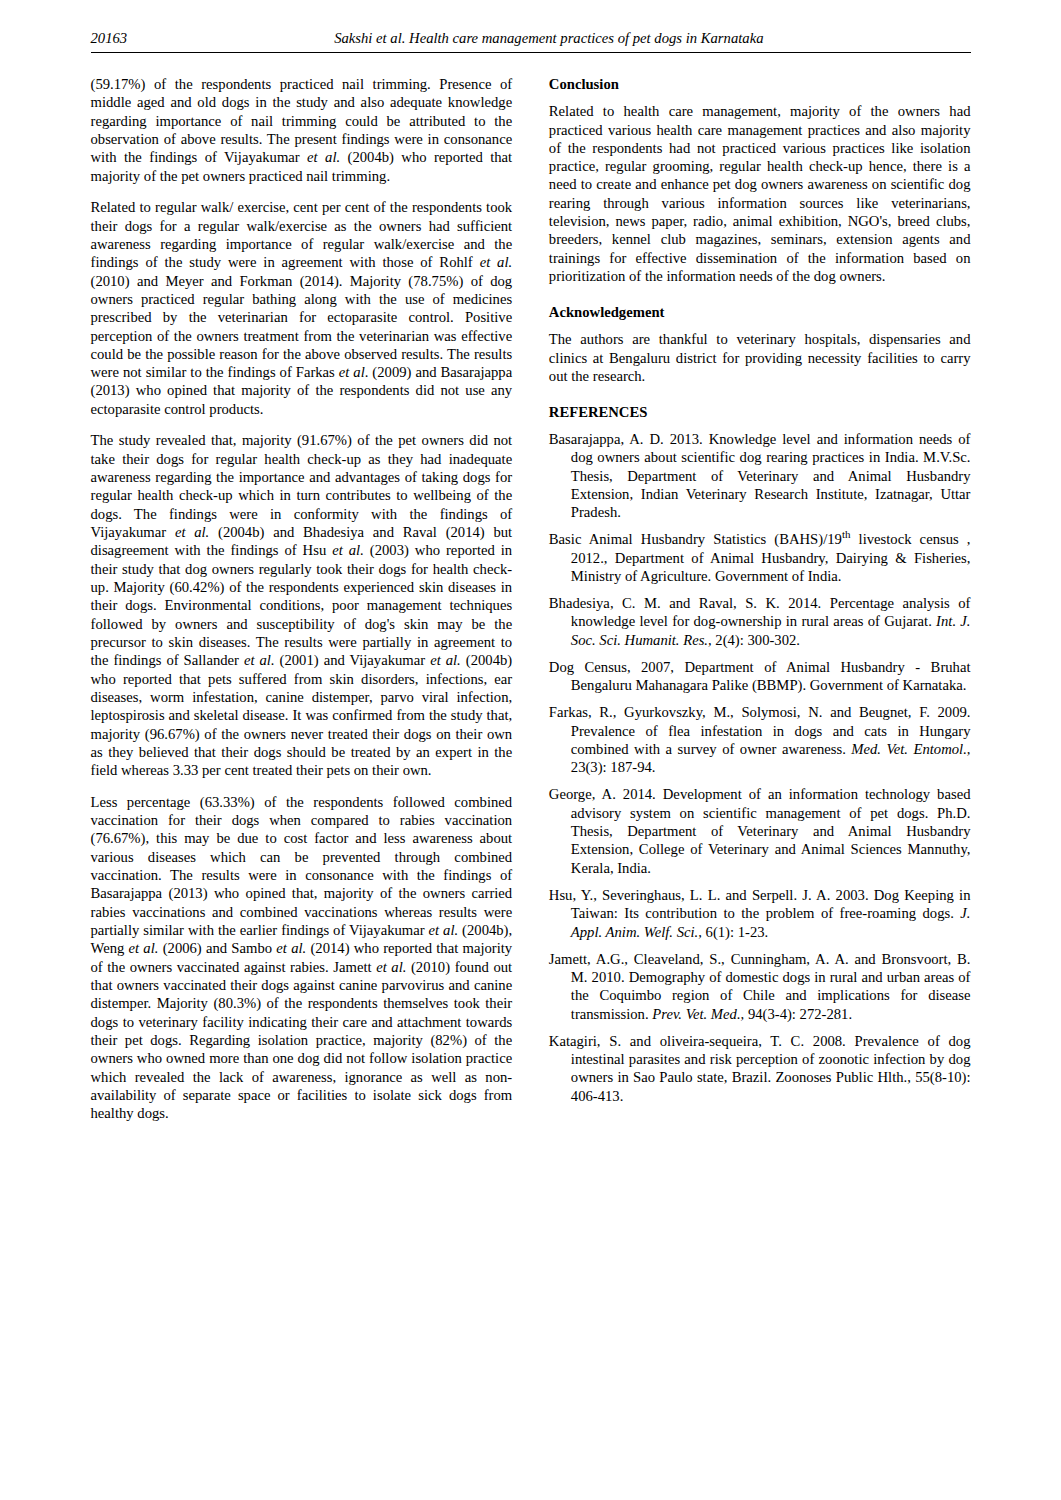20163 Sakshi et al. Health care management practices of pet dogs in Karnataka
(59.17%) of the respondents practiced nail trimming. Presence of middle aged and old dogs in the study and also adequate knowledge regarding importance of nail trimming could be attributed to the observation of above results. The present findings were in consonance with the findings of Vijayakumar et al. (2004b) who reported that majority of the pet owners practiced nail trimming.
Related to regular walk/ exercise, cent per cent of the respondents took their dogs for a regular walk/exercise as the owners had sufficient awareness regarding importance of regular walk/exercise and the findings of the study were in agreement with those of Rohlf et al. (2010) and Meyer and Forkman (2014). Majority (78.75%) of dog owners practiced regular bathing along with the use of medicines prescribed by the veterinarian for ectoparasite control. Positive perception of the owners treatment from the veterinarian was effective could be the possible reason for the above observed results. The results were not similar to the findings of Farkas et al. (2009) and Basarajappa (2013) who opined that majority of the respondents did not use any ectoparasite control products.
The study revealed that, majority (91.67%) of the pet owners did not take their dogs for regular health check-up as they had inadequate awareness regarding the importance and advantages of taking dogs for regular health check-up which in turn contributes to wellbeing of the dogs. The findings were in conformity with the findings of Vijayakumar et al. (2004b) and Bhadesiya and Raval (2014) but disagreement with the findings of Hsu et al. (2003) who reported in their study that dog owners regularly took their dogs for health check-up. Majority (60.42%) of the respondents experienced skin diseases in their dogs. Environmental conditions, poor management techniques followed by owners and susceptibility of dog's skin may be the precursor to skin diseases. The results were partially in agreement to the findings of Sallander et al. (2001) and Vijayakumar et al. (2004b) who reported that pets suffered from skin disorders, infections, ear diseases, worm infestation, canine distemper, parvo viral infection, leptospirosis and skeletal disease. It was confirmed from the study that, majority (96.67%) of the owners never treated their dogs on their own as they believed that their dogs should be treated by an expert in the field whereas 3.33 per cent treated their pets on their own.
Less percentage (63.33%) of the respondents followed combined vaccination for their dogs when compared to rabies vaccination (76.67%), this may be due to cost factor and less awareness about various diseases which can be prevented through combined vaccination. The results were in consonance with the findings of Basarajappa (2013) who opined that, majority of the owners carried rabies vaccinations and combined vaccinations whereas results were partially similar with the earlier findings of Vijayakumar et al. (2004b), Weng et al. (2006) and Sambo et al. (2014) who reported that majority of the owners vaccinated against rabies. Jamett et al. (2010) found out that owners vaccinated their dogs against canine parvovirus and canine distemper. Majority (80.3%) of the respondents themselves took their dogs to veterinary facility indicating their care and attachment towards their pet dogs. Regarding isolation practice, majority (82%) of the owners who owned more than one dog did not follow isolation practice which revealed the lack of awareness, ignorance as well as non-availability of separate space or facilities to isolate sick dogs from healthy dogs.
Conclusion
Related to health care management, majority of the owners had practiced various health care management practices and also majority of the respondents had not practiced various practices like isolation practice, regular grooming, regular health check-up hence, there is a need to create and enhance pet dog owners awareness on scientific dog rearing through various information sources like veterinarians, television, news paper, radio, animal exhibition, NGO's, breed clubs, breeders, kennel club magazines, seminars, extension agents and trainings for effective dissemination of the information based on prioritization of the information needs of the dog owners.
Acknowledgement
The authors are thankful to veterinary hospitals, dispensaries and clinics at Bengaluru district for providing necessity facilities to carry out the research.
REFERENCES
Basarajappa, A. D. 2013. Knowledge level and information needs of dog owners about scientific dog rearing practices in India. M.V.Sc. Thesis, Department of Veterinary and Animal Husbandry Extension, Indian Veterinary Research Institute, Izatnagar, Uttar Pradesh.
Basic Animal Husbandry Statistics (BAHS)/19th livestock census , 2012., Department of Animal Husbandry, Dairying & Fisheries, Ministry of Agriculture. Government of India.
Bhadesiya, C. M. and Raval, S. K. 2014. Percentage analysis of knowledge level for dog-ownership in rural areas of Gujarat. Int. J. Soc. Sci. Humanit. Res., 2(4): 300-302.
Dog Census, 2007, Department of Animal Husbandry - Bruhat Bengaluru Mahanagara Palike (BBMP). Government of Karnataka.
Farkas, R., Gyurkovszky, M., Solymosi, N. and Beugnet, F. 2009. Prevalence of flea infestation in dogs and cats in Hungary combined with a survey of owner awareness. Med. Vet. Entomol., 23(3): 187-94.
George, A. 2014. Development of an information technology based advisory system on scientific management of pet dogs. Ph.D. Thesis, Department of Veterinary and Animal Husbandry Extension, College of Veterinary and Animal Sciences Mannuthy, Kerala, India.
Hsu, Y., Severinghaus, L. L. and Serpell. J. A. 2003. Dog Keeping in Taiwan: Its contribution to the problem of free-roaming dogs. J. Appl. Anim. Welf. Sci., 6(1): 1-23.
Jamett, A.G., Cleaveland, S., Cunningham, A. A. and Bronsvoort, B. M. 2010. Demography of domestic dogs in rural and urban areas of the Coquimbo region of Chile and implications for disease transmission. Prev. Vet. Med., 94(3-4): 272-281.
Katagiri, S. and oliveira-sequeira, T. C. 2008. Prevalence of dog intestinal parasites and risk perception of zoonotic infection by dog owners in Sao Paulo state, Brazil. Zoonoses Public Hlth., 55(8-10): 406-413.